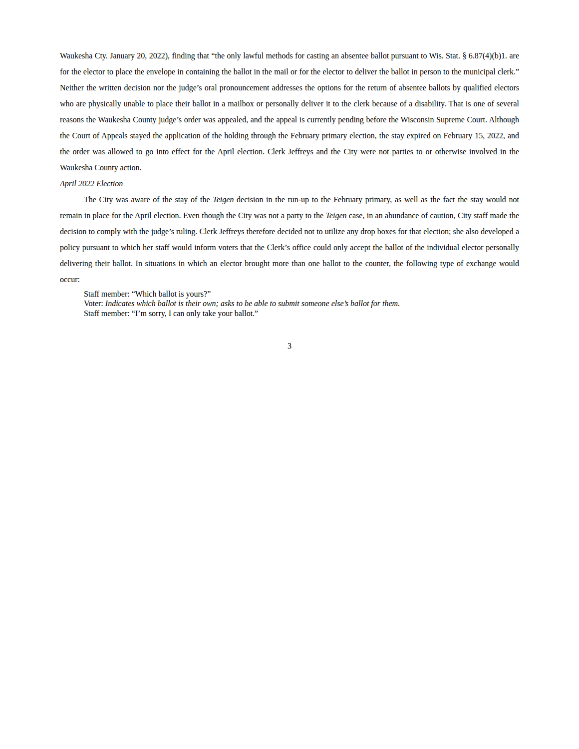Waukesha Cty. January 20, 2022), finding that “the only lawful methods for casting an absentee ballot pursuant to Wis. Stat. § 6.87(4)(b)1. are for the elector to place the envelope in containing the ballot in the mail or for the elector to deliver the ballot in person to the municipal clerk.” Neither the written decision nor the judge’s oral pronouncement addresses the options for the return of absentee ballots by qualified electors who are physically unable to place their ballot in a mailbox or personally deliver it to the clerk because of a disability. That is one of several reasons the Waukesha County judge’s order was appealed, and the appeal is currently pending before the Wisconsin Supreme Court. Although the Court of Appeals stayed the application of the holding through the February primary election, the stay expired on February 15, 2022, and the order was allowed to go into effect for the April election. Clerk Jeffreys and the City were not parties to or otherwise involved in the Waukesha County action.
April 2022 Election
The City was aware of the stay of the Teigen decision in the run-up to the February primary, as well as the fact the stay would not remain in place for the April election. Even though the City was not a party to the Teigen case, in an abundance of caution, City staff made the decision to comply with the judge’s ruling. Clerk Jeffreys therefore decided not to utilize any drop boxes for that election; she also developed a policy pursuant to which her staff would inform voters that the Clerk’s office could only accept the ballot of the individual elector personally delivering their ballot. In situations in which an elector brought more than one ballot to the counter, the following type of exchange would occur:
Staff member: “Which ballot is yours?”
Voter: Indicates which ballot is their own; asks to be able to submit someone else’s ballot for them.
Staff member: “I’m sorry, I can only take your ballot.”
3